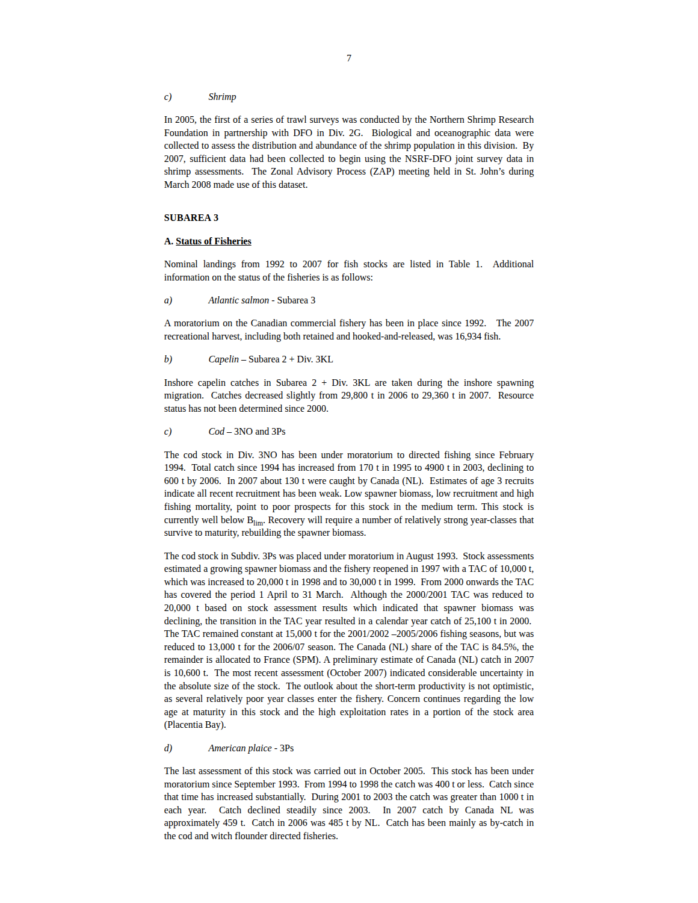7
c) Shrimp
In 2005, the first of a series of trawl surveys was conducted by the Northern Shrimp Research Foundation in partnership with DFO in Div. 2G. Biological and oceanographic data were collected to assess the distribution and abundance of the shrimp population in this division. By 2007, sufficient data had been collected to begin using the NSRF-DFO joint survey data in shrimp assessments. The Zonal Advisory Process (ZAP) meeting held in St. John’s during March 2008 made use of this dataset.
SUBAREA 3
A. Status of Fisheries
Nominal landings from 1992 to 2007 for fish stocks are listed in Table 1. Additional information on the status of the fisheries is as follows:
a) Atlantic salmon - Subarea 3
A moratorium on the Canadian commercial fishery has been in place since 1992. The 2007 recreational harvest, including both retained and hooked-and-released, was 16,934 fish.
b) Capelin – Subarea 2 + Div. 3KL
Inshore capelin catches in Subarea 2 + Div. 3KL are taken during the inshore spawning migration. Catches decreased slightly from 29,800 t in 2006 to 29,360 t in 2007. Resource status has not been determined since 2000.
c) Cod – 3NO and 3Ps
The cod stock in Div. 3NO has been under moratorium to directed fishing since February 1994. Total catch since 1994 has increased from 170 t in 1995 to 4900 t in 2003, declining to 600 t by 2006. In 2007 about 130 t were caught by Canada (NL). Estimates of age 3 recruits indicate all recent recruitment has been weak. Low spawner biomass, low recruitment and high fishing mortality, point to poor prospects for this stock in the medium term. This stock is currently well below Blim. Recovery will require a number of relatively strong year-classes that survive to maturity, rebuilding the spawner biomass.
The cod stock in Subdiv. 3Ps was placed under moratorium in August 1993. Stock assessments estimated a growing spawner biomass and the fishery reopened in 1997 with a TAC of 10,000 t, which was increased to 20,000 t in 1998 and to 30,000 t in 1999. From 2000 onwards the TAC has covered the period 1 April to 31 March. Although the 2000/2001 TAC was reduced to 20,000 t based on stock assessment results which indicated that spawner biomass was declining, the transition in the TAC year resulted in a calendar year catch of 25,100 t in 2000. The TAC remained constant at 15,000 t for the 2001/2002 –2005/2006 fishing seasons, but was reduced to 13,000 t for the 2006/07 season. The Canada (NL) share of the TAC is 84.5%, the remainder is allocated to France (SPM). A preliminary estimate of Canada (NL) catch in 2007 is 10,600 t. The most recent assessment (October 2007) indicated considerable uncertainty in the absolute size of the stock. The outlook about the short-term productivity is not optimistic, as several relatively poor year classes enter the fishery. Concern continues regarding the low age at maturity in this stock and the high exploitation rates in a portion of the stock area (Placentia Bay).
d) American plaice - 3Ps
The last assessment of this stock was carried out in October 2005. This stock has been under moratorium since September 1993. From 1994 to 1998 the catch was 400 t or less. Catch since that time has increased substantially. During 2001 to 2003 the catch was greater than 1000 t in each year. Catch declined steadily since 2003. In 2007 catch by Canada NL was approximately 459 t. Catch in 2006 was 485 t by NL. Catch has been mainly as by-catch in the cod and witch flounder directed fisheries.